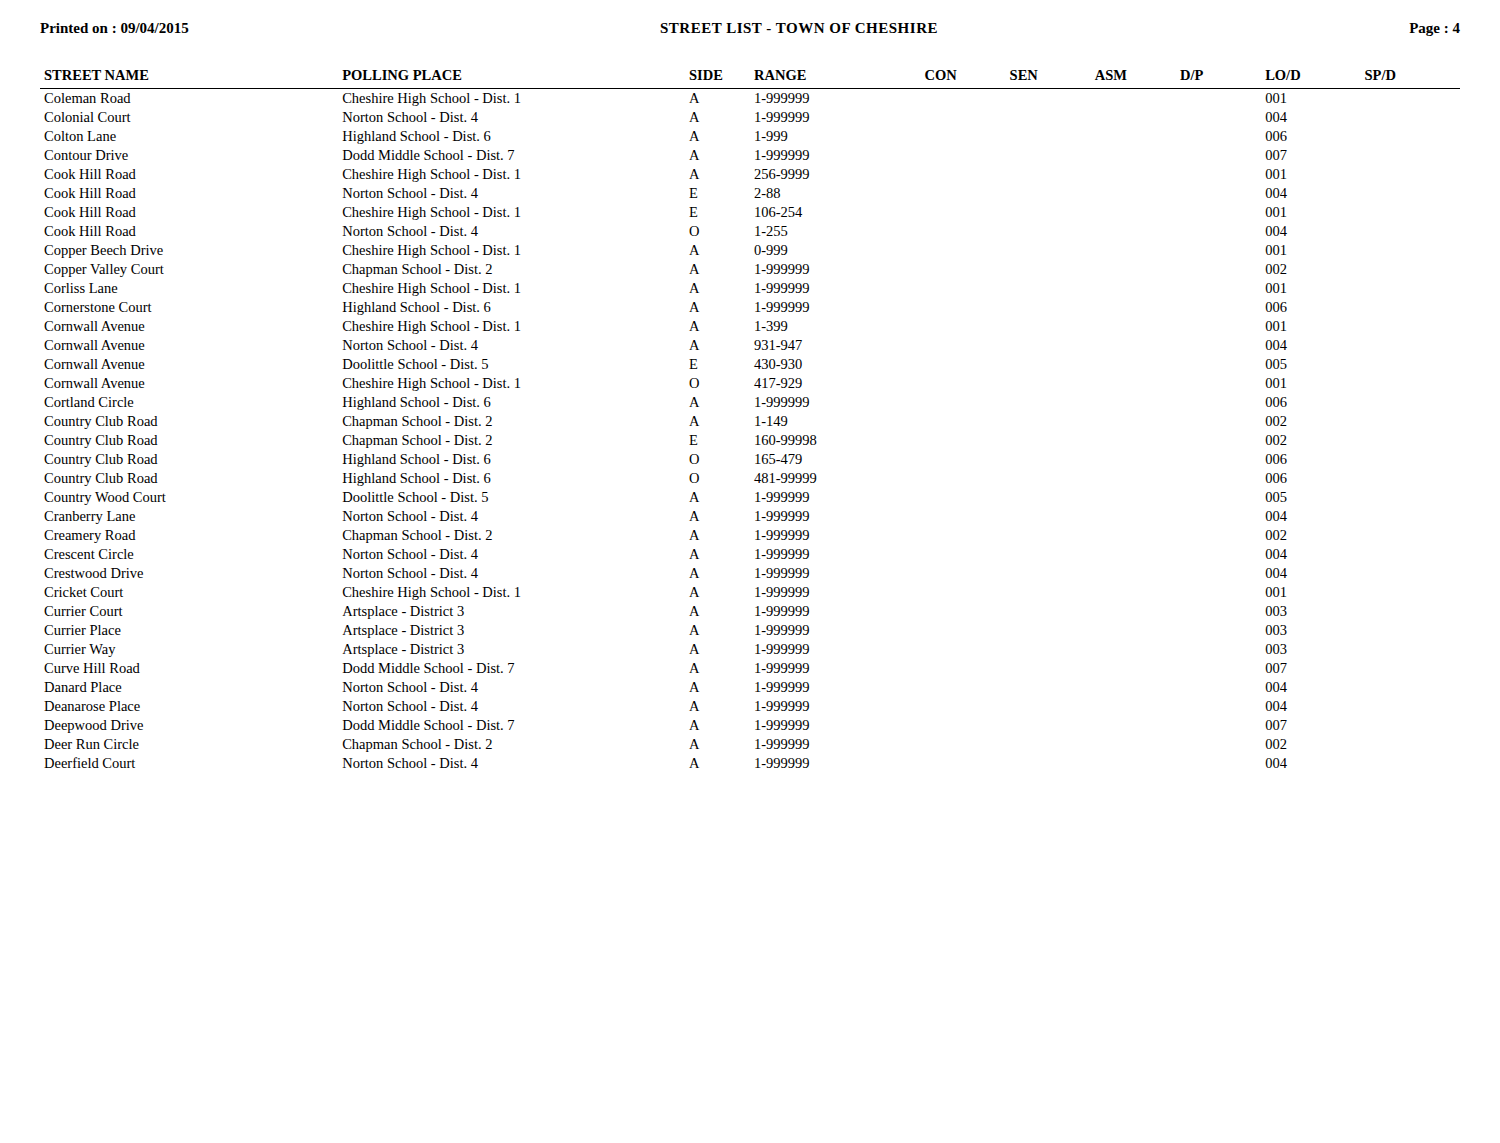Printed on : 09/04/2015
STREET LIST - TOWN OF CHESHIRE
Page : 4
| STREET NAME | POLLING PLACE | SIDE | RANGE | CON | SEN | ASM | D/P | LO/D | SP/D |
| --- | --- | --- | --- | --- | --- | --- | --- | --- | --- |
| Coleman Road | Cheshire High School - Dist. 1 | A | 1-999999 | | | | | 001 | |
| Colonial Court | Norton School - Dist. 4 | A | 1-999999 | | | | | 004 | |
| Colton Lane | Highland School - Dist. 6 | A | 1-999 | | | | | 006 | |
| Contour Drive | Dodd Middle School - Dist. 7 | A | 1-999999 | | | | | 007 | |
| Cook Hill Road | Cheshire High School - Dist. 1 | A | 256-9999 | | | | | 001 | |
| Cook Hill Road | Norton School - Dist. 4 | E | 2-88 | | | | | 004 | |
| Cook Hill Road | Cheshire High School - Dist. 1 | E | 106-254 | | | | | 001 | |
| Cook Hill Road | Norton School - Dist. 4 | O | 1-255 | | | | | 004 | |
| Copper Beech Drive | Cheshire High School - Dist. 1 | A | 0-999 | | | | | 001 | |
| Copper Valley Court | Chapman School - Dist. 2 | A | 1-999999 | | | | | 002 | |
| Corliss Lane | Cheshire High School - Dist. 1 | A | 1-999999 | | | | | 001 | |
| Cornerstone Court | Highland School - Dist. 6 | A | 1-999999 | | | | | 006 | |
| Cornwall Avenue | Cheshire High School - Dist. 1 | A | 1-399 | | | | | 001 | |
| Cornwall Avenue | Norton School - Dist. 4 | A | 931-947 | | | | | 004 | |
| Cornwall Avenue | Doolittle School - Dist. 5 | E | 430-930 | | | | | 005 | |
| Cornwall Avenue | Cheshire High School - Dist. 1 | O | 417-929 | | | | | 001 | |
| Cortland Circle | Highland School - Dist. 6 | A | 1-999999 | | | | | 006 | |
| Country Club Road | Chapman School - Dist. 2 | A | 1-149 | | | | | 002 | |
| Country Club Road | Chapman School - Dist. 2 | E | 160-99998 | | | | | 002 | |
| Country Club Road | Highland School - Dist. 6 | O | 165-479 | | | | | 006 | |
| Country Club Road | Highland School - Dist. 6 | O | 481-99999 | | | | | 006 | |
| Country Wood Court | Doolittle School - Dist. 5 | A | 1-999999 | | | | | 005 | |
| Cranberry Lane | Norton School - Dist. 4 | A | 1-999999 | | | | | 004 | |
| Creamery Road | Chapman School - Dist. 2 | A | 1-999999 | | | | | 002 | |
| Crescent Circle | Norton School - Dist. 4 | A | 1-999999 | | | | | 004 | |
| Crestwood Drive | Norton School - Dist. 4 | A | 1-999999 | | | | | 004 | |
| Cricket Court | Cheshire High School - Dist. 1 | A | 1-999999 | | | | | 001 | |
| Currier Court | Artsplace - District 3 | A | 1-999999 | | | | | 003 | |
| Currier Place | Artsplace - District 3 | A | 1-999999 | | | | | 003 | |
| Currier Way | Artsplace - District 3 | A | 1-999999 | | | | | 003 | |
| Curve Hill Road | Dodd Middle School - Dist. 7 | A | 1-999999 | | | | | 007 | |
| Danard Place | Norton School - Dist. 4 | A | 1-999999 | | | | | 004 | |
| Deanarose Place | Norton School - Dist. 4 | A | 1-999999 | | | | | 004 | |
| Deepwood Drive | Dodd Middle School - Dist. 7 | A | 1-999999 | | | | | 007 | |
| Deer Run Circle | Chapman School - Dist. 2 | A | 1-999999 | | | | | 002 | |
| Deerfield Court | Norton School - Dist. 4 | A | 1-999999 | | | | | 004 | |